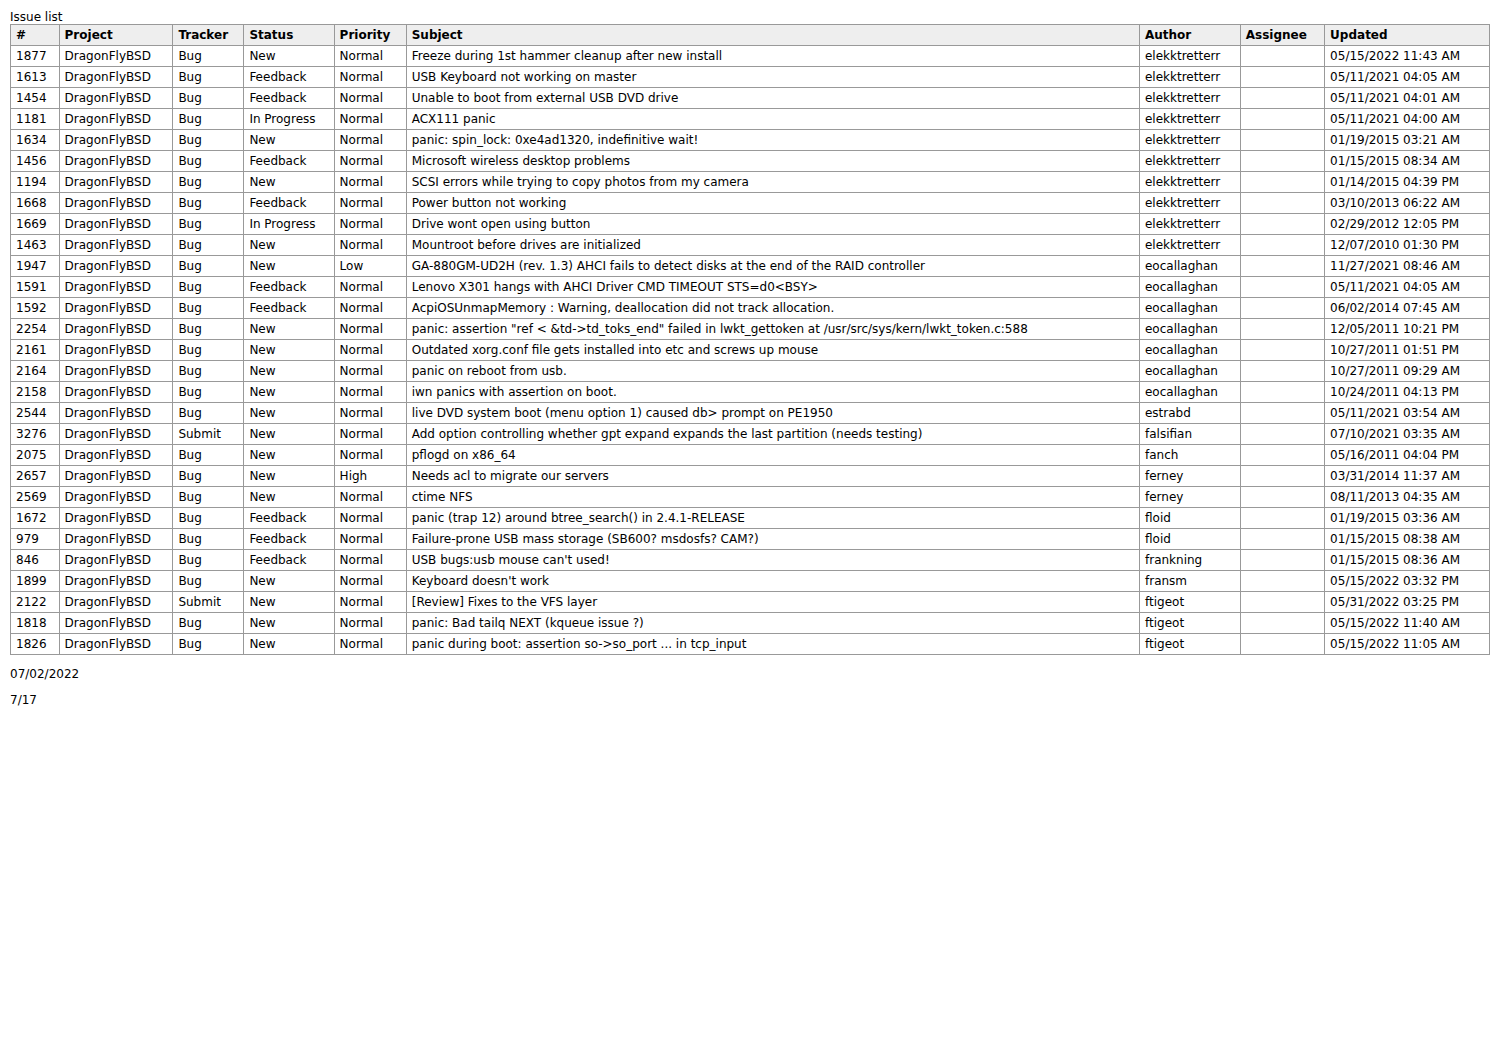Issue list
| # | Project | Tracker | Status | Priority | Subject | Author | Assignee | Updated |
| --- | --- | --- | --- | --- | --- | --- | --- | --- |
| 1877 | DragonFlyBSD | Bug | New | Normal | Freeze during 1st hammer cleanup after new install | elekktretterr | | 05/15/2022 11:43 AM |
| 1613 | DragonFlyBSD | Bug | Feedback | Normal | USB Keyboard not working on master | elekktretterr | | 05/11/2021 04:05 AM |
| 1454 | DragonFlyBSD | Bug | Feedback | Normal | Unable to boot from external USB DVD drive | elekktretterr | | 05/11/2021 04:01 AM |
| 1181 | DragonFlyBSD | Bug | In Progress | Normal | ACX111 panic | elekktretterr | | 05/11/2021 04:00 AM |
| 1634 | DragonFlyBSD | Bug | New | Normal | panic: spin_lock: 0xe4ad1320, indefinitive wait! | elekktretterr | | 01/19/2015 03:21 AM |
| 1456 | DragonFlyBSD | Bug | Feedback | Normal | Microsoft wireless desktop problems | elekktretterr | | 01/15/2015 08:34 AM |
| 1194 | DragonFlyBSD | Bug | New | Normal | SCSI errors while trying to copy photos from my camera | elekktretterr | | 01/14/2015 04:39 PM |
| 1668 | DragonFlyBSD | Bug | Feedback | Normal | Power button not working | elekktretterr | | 03/10/2013 06:22 AM |
| 1669 | DragonFlyBSD | Bug | In Progress | Normal | Drive wont open using button | elekktretterr | | 02/29/2012 12:05 PM |
| 1463 | DragonFlyBSD | Bug | New | Normal | Mountroot before drives are initialized | elekktretterr | | 12/07/2010 01:30 PM |
| 1947 | DragonFlyBSD | Bug | New | Low | GA-880GM-UD2H (rev. 1.3) AHCI fails to detect disks at the end of the RAID controller | eocallaghan | | 11/27/2021 08:46 AM |
| 1591 | DragonFlyBSD | Bug | Feedback | Normal | Lenovo X301 hangs with AHCI Driver CMD TIMEOUT STS=d0<BSY> | eocallaghan | | 05/11/2021 04:05 AM |
| 1592 | DragonFlyBSD | Bug | Feedback | Normal | AcpiOSUnmapMemory : Warning, deallocation did not track allocation. | eocallaghan | | 06/02/2014 07:45 AM |
| 2254 | DragonFlyBSD | Bug | New | Normal | panic: assertion "ref < &td->td_toks_end" failed in lwkt_gettoken at /usr/src/sys/kern/lwkt_token.c:588 | eocallaghan | | 12/05/2011 10:21 PM |
| 2161 | DragonFlyBSD | Bug | New | Normal | Outdated xorg.conf file gets installed into etc and screws up mouse | eocallaghan | | 10/27/2011 01:51 PM |
| 2164 | DragonFlyBSD | Bug | New | Normal | panic on reboot from usb. | eocallaghan | | 10/27/2011 09:29 AM |
| 2158 | DragonFlyBSD | Bug | New | Normal | iwn panics with assertion on boot. | eocallaghan | | 10/24/2011 04:13 PM |
| 2544 | DragonFlyBSD | Bug | New | Normal | live DVD system boot (menu option 1) caused db> prompt on PE1950 | estrabd | | 05/11/2021 03:54 AM |
| 3276 | DragonFlyBSD | Submit | New | Normal | Add option controlling whether gpt expand expands the last partition (needs testing) | falsifian | | 07/10/2021 03:35 AM |
| 2075 | DragonFlyBSD | Bug | New | Normal | pflogd on x86_64 | fanch | | 05/16/2011 04:04 PM |
| 2657 | DragonFlyBSD | Bug | New | High | Needs acl to migrate our servers | ferney | | 03/31/2014 11:37 AM |
| 2569 | DragonFlyBSD | Bug | New | Normal | ctime NFS | ferney | | 08/11/2013 04:35 AM |
| 1672 | DragonFlyBSD | Bug | Feedback | Normal | panic (trap 12) around btree_search() in 2.4.1-RELEASE | floid | | 01/19/2015 03:36 AM |
| 979 | DragonFlyBSD | Bug | Feedback | Normal | Failure-prone USB mass storage (SB600? msdosfs? CAM?) | floid | | 01/15/2015 08:38 AM |
| 846 | DragonFlyBSD | Bug | Feedback | Normal | USB bugs:usb mouse can't used! | frankning | | 01/15/2015 08:36 AM |
| 1899 | DragonFlyBSD | Bug | New | Normal | Keyboard doesn't work | fransm | | 05/15/2022 03:32 PM |
| 2122 | DragonFlyBSD | Submit | New | Normal | [Review] Fixes to the VFS layer | ftigeot | | 05/31/2022 03:25 PM |
| 1818 | DragonFlyBSD | Bug | New | Normal | panic: Bad tailq NEXT (kqueue issue ?) | ftigeot | | 05/15/2022 11:40 AM |
| 1826 | DragonFlyBSD | Bug | New | Normal | panic during boot: assertion so->so_port ... in tcp_input | ftigeot | | 05/15/2022 11:05 AM |
07/02/2022
7/17